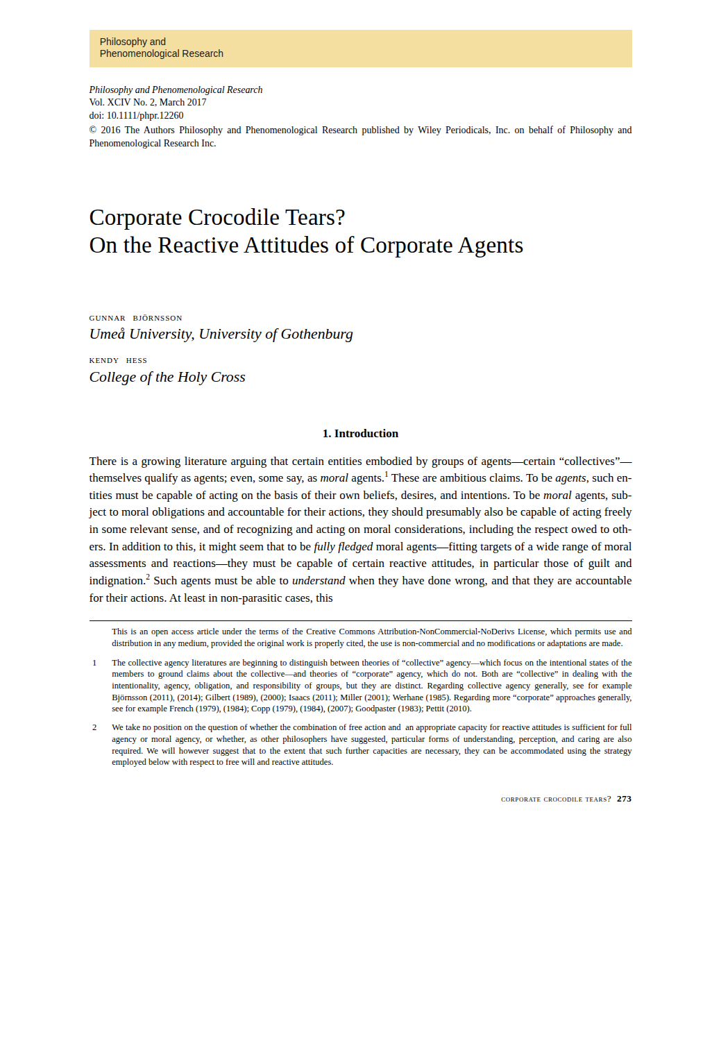Philosophy and
Phenomenological Research
Philosophy and Phenomenological Research
Vol. XCIV No. 2, March 2017
doi: 10.1111/phpr.12260
© 2016 The Authors Philosophy and Phenomenological Research published by Wiley Periodicals, Inc. on behalf of Philosophy and Phenomenological Research Inc.
Corporate Crocodile Tears?
On the Reactive Attitudes of Corporate Agents
gunnar björnsson
Umeå University, University of Gothenburg
kendy hess
College of the Holy Cross
1. Introduction
There is a growing literature arguing that certain entities embodied by groups of agents—certain “collectives”—themselves qualify as agents; even, some say, as moral agents.1 These are ambitious claims. To be agents, such entities must be capable of acting on the basis of their own beliefs, desires, and intentions. To be moral agents, subject to moral obligations and accountable for their actions, they should presumably also be capable of acting freely in some relevant sense, and of recognizing and acting on moral considerations, including the respect owed to others. In addition to this, it might seem that to be fully fledged moral agents—fitting targets of a wide range of moral assessments and reactions—they must be capable of certain reactive attitudes, in particular those of guilt and indignation.2 Such agents must be able to understand when they have done wrong, and that they are accountable for their actions. At least in non-parasitic cases, this
This is an open access article under the terms of the Creative Commons Attribution-NonCommercial-NoDerivs License, which permits use and distribution in any medium, provided the original work is properly cited, the use is non-commercial and no modifications or adaptations are made.
1 The collective agency literatures are beginning to distinguish between theories of “collective” agency—which focus on the intentional states of the members to ground claims about the collective—and theories of “corporate” agency, which do not. Both are “collective” in dealing with the intentionality, agency, obligation, and responsibility of groups, but they are distinct. Regarding collective agency generally, see for example Björnsson (2011), (2014); Gilbert (1989), (2000); Isaacs (2011); Miller (2001); Werhane (1985). Regarding more “corporate” approaches generally, see for example French (1979), (1984); Copp (1979), (1984), (2007); Goodpaster (1983); Pettit (2010).
2 We take no position on the question of whether the combination of free action and an appropriate capacity for reactive attitudes is sufficient for full agency or moral agency, or whether, as other philosophers have suggested, particular forms of understanding, perception, and caring are also required. We will however suggest that to the extent that such further capacities are necessary, they can be accommodated using the strategy employed below with respect to free will and reactive attitudes.
corporate crocodile tears?273